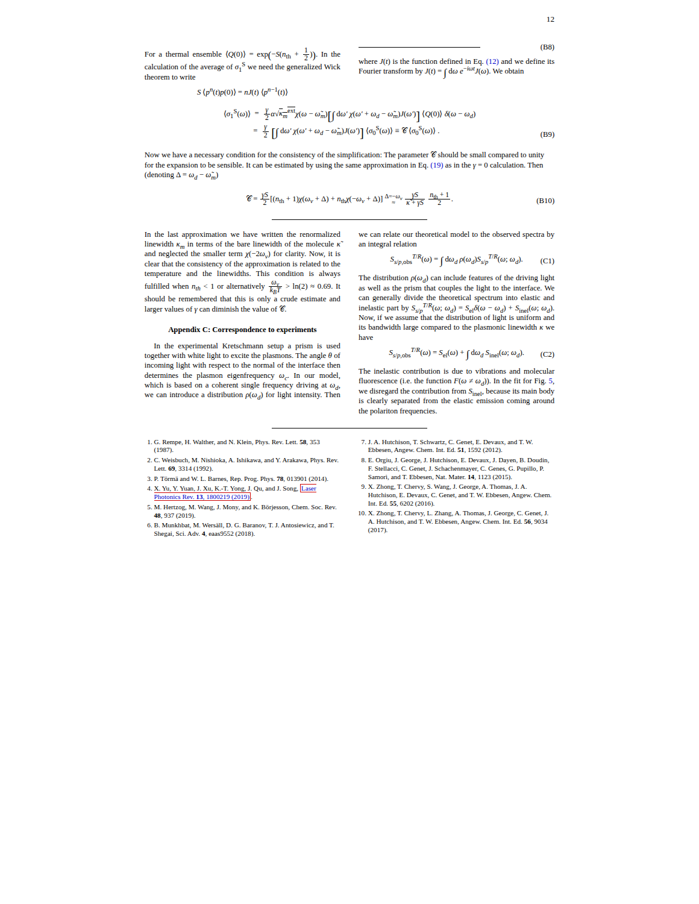12
For a thermal ensemble ⟨Q(0)⟩ = exp(−S(nth + 12)). In the calculation of the average of σ1S we need the generalized Wick theorem to write
S ⟨pn(t)p(0)⟩ = nJ(t) ⟨pn−1(t)⟩ (B8)
where J(t) is the function defined in Eq. (12) and we define its Fourier transform by J(t) = ∫ dω e−iωtJ(ω). We obtain
⟨σ1S(ω)⟩ = γ 2 α√κmext χ(ω − ω̃m)[∫ dω′ χ(ω′ + ωd − ω̃m)J(ω′)] ⟨Q(0)⟩ δ(ω − ωd) = γ 2 [∫ dω′ χ(ω′ + ωd − ω̃m)J(ω′)] ⟨σ0S(ω)⟩ ≡ 𝒞 ⟨σ0S(ω)⟩ . (B9)
Now we have a necessary condition for the consistency of the simplification: The parameter 𝒞 should be small compared to unity for the expansion to be sensible. It can be estimated by using the same approximation in Eq. (19) as in the γ = 0 calculation. Then (denoting Δ = ωd − ω̃m)
𝒞 = γS 2[(nth + 1)χ(ωv + Δ) + nthχ(−ωv + Δ)] Δ=−ωv≈ γS κ̃ + γS nth + 12. (B10)
In the last approximation we have written the renormalized linewidth κm in terms of the bare linewidth of the molecule κ̃ and neglected the smaller term χ(−2ωv) for clarity. Now, it is clear that the consistency of the approximation is related to the temperature and the linewidths. This condition is always fulfilled when nth < 1 or alternatively ωv kBT > ln(2) ≈ 0.69. It should be remembered that this is only a crude estimate and larger values of γ can diminish the value of 𝒞.
Appendix C: Correspondence to experiments
In the experimental Kretschmann setup a prism is used together with white light to excite the plasmons. The angle θ of incoming light with respect to the normal of the interface then determines the plasmon eigenfrequency ωc. In our model, which is based on a coherent single frequency driving at ωd, we can introduce a distribution ρ(ωd) for light intensity. Then we can relate our theoretical model to the observed spectra by an integral relation
Ss/p,obsT/R(ω) = ∫ dωd ρ(ωd)Ss/pT/R(ω; ωd). (C1)
The distribution ρ(ωd) can include features of the driving light as well as the prism that couples the light to the interface. We can generally divide the theoretical spectrum into elastic and inelastic part by Ss/pT/R(ω; ωd) = Selδ(ω − ωd) + Sinel(ω; ωd). Now, if we assume that the distribution of light is uniform and its bandwidth large compared to the plasmonic linewidth κ we have
Ss/p,obsT/R(ω) = Sel(ω) + ∫ dωd Sinel(ω; ωd). (C2)
The inelastic contribution is due to vibrations and molecular fluorescence (i.e. the function F(ω ≠ ωd)). In the fit for Fig. 5, we disregard the contribution from Sinel, because its main body is clearly separated from the elastic emission coming around the polariton frequencies.
G. Rempe, H. Walther, and N. Klein, Phys. Rev. Lett. 58, 353 (1987).
C. Weisbuch, M. Nishioka, A. Ishikawa, and Y. Arakawa, Phys. Rev. Lett. 69, 3314 (1992).
P. Törmä and W. L. Barnes, Rep. Prog. Phys. 78, 013901 (2014).
X. Yu, Y. Yuan, J. Xu, K.-T. Yong, J. Qu, and J. Song, Laser Photonics Rev. 13, 1800219 (2019).
M. Hertzog, M. Wang, J. Mony, and K. Börjesson, Chem. Soc. Rev. 48, 937 (2019).
B. Munkhbat, M. Wersäll, D. G. Baranov, T. J. Antosiewicz, and T. Shegai, Sci. Adv. 4, eaas9552 (2018).
J. A. Hutchison, T. Schwartz, C. Genet, E. Devaux, and T. W. Ebbesen, Angew. Chem. Int. Ed. 51, 1592 (2012).
E. Orgiu, J. George, J. Hutchison, E. Devaux, J. Dayen, B. Doudin, F. Stellacci, C. Genet, J. Schachenmayer, C. Genes, G. Pupillo, P. Samorì, and T. Ebbesen, Nat. Mater. 14, 1123 (2015).
X. Zhong, T. Chervy, S. Wang, J. George, A. Thomas, J. A. Hutchison, E. Devaux, C. Genet, and T. W. Ebbesen, Angew. Chem. Int. Ed. 55, 6202 (2016).
X. Zhong, T. Chervy, L. Zhang, A. Thomas, J. George, C. Genet, J. A. Hutchison, and T. W. Ebbesen, Angew. Chem. Int. Ed. 56, 9034 (2017).